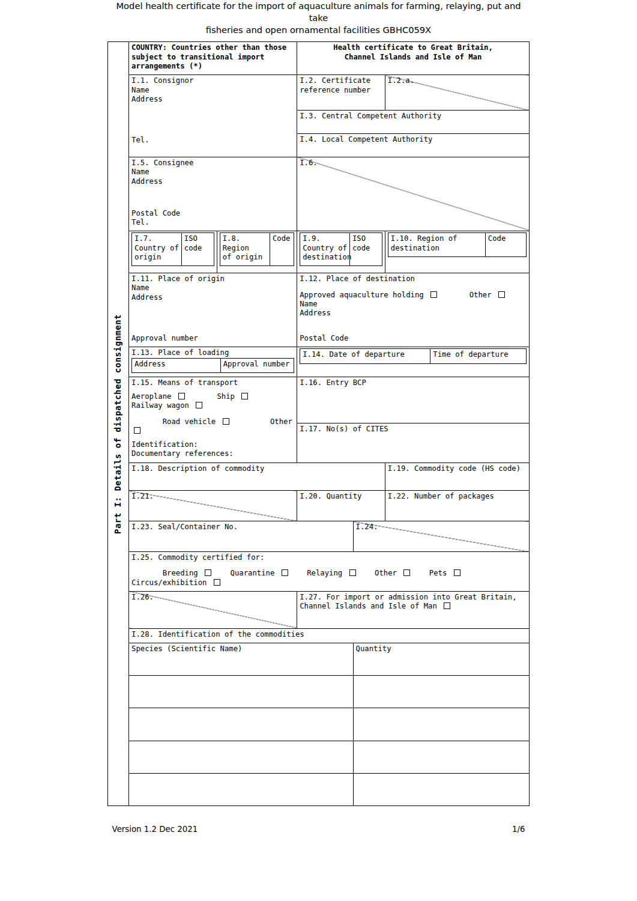Model health certificate for the import of aquaculture animals for farming, relaying, put and take
fisheries and open ornamental facilities GBHC059X
Part I: Details of dispatched consignment
| COUNTRY: Countries other than those subject to transitional import arrangements (*) | Health certificate to Great Britain, Channel Islands and Isle of Man |
| I.1. Consignor Name Address Tel. | I.2. Certificate reference number | I.2.a. |
| I.3. Central Competent Authority |
| I.4. Local Competent Authority |
| I.5. Consignee Name Address Postal Code Tel. | I.6. |
| / I.7. Country of origin / ISO code / | / I.8. Region of origin / Code / | / I.9. Country of destination / ISO code / | / I.10. Region of destination / Code / |
| I.11. Place of origin Name Address Approval number | I.12. Place of destination Approved aquaculture holding Other Name Address Postal Code |
| I.13. Place of loading / Address / Approval number / | / I.14. Date of departure / Time of departure / |
| I.15. Means of transport Aeroplane Ship Railway wagon Road vehicle Other Identification: Documentary references: | I.16. Entry BCP |
| I.17. No(s) of CITES |
| I.18. Description of commodity | I.19. Commodity code (HS code) |
| I.21. | I.20. Quantity | I.22. Number of packages |
| I.23. Seal/Container No. | I.24. |
| I.25. Commodity certified for: Breeding Quarantine Relaying Other Pets Circus/exhibition |
| I.26. | I.27. For import or admission into Great Britain, Channel Islands and Isle of Man |
| I.28. Identification of the commodities |
| Species (Scientific Name) | Quantity |
Version 1.2 Dec 2021
1/6